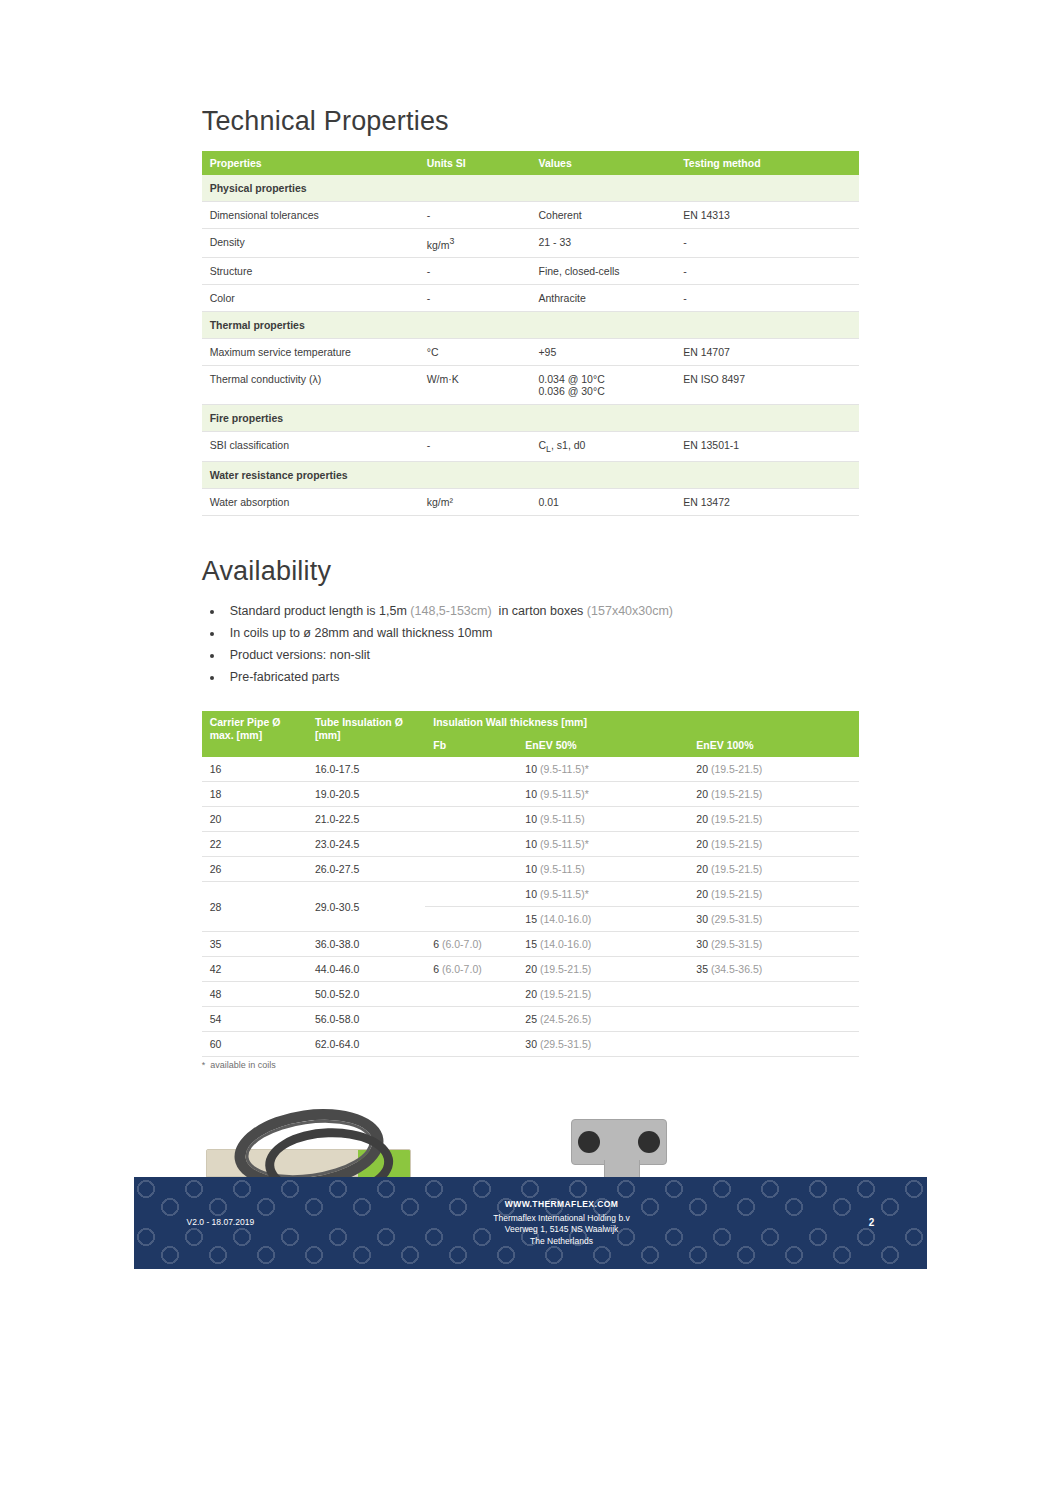Technical Properties
| Properties | Units SI | Values | Testing method |
| --- | --- | --- | --- |
| Physical properties |
| Dimensional tolerances | - | Coherent | EN 14313 |
| Density | kg/m 3 | 21 - 33 | - |
| Structure | - | Fine, closed-cells | - |
| Color | - | Anthracite | - |
| Thermal properties |
| Maximum service temperature | °C | +95 | EN 14707 |
| Thermal conductivity (λ) | W/m·K | 0.034 @ 10°C 0.036 @ 30°C | EN ISO 8497 |
| Fire properties |
| SBI classification | - | C L , s1, d0 | EN 13501-1 |
| Water resistance properties |
| Water absorption | kg/m² | 0.01 | EN 13472 |
Availability
Standard product length is 1,5m (148,5-153cm) in carton boxes (157x40x30cm)
In coils up to ø 28mm and wall thickness 10mm
Product versions: non-slit
Pre-fabricated parts
| Carrier Pipe Ø max. [mm] | Tube Insulation Ø [mm] | Insulation Wall thickness [mm] |
| --- | --- | --- |
| Fb | EnEV 50% | EnEV 100% |
| 16 | 16.0-17.5 | | 10 (9.5-11.5)* | 20 (19.5-21.5) |
| 18 | 19.0-20.5 | | 10 (9.5-11.5)* | 20 (19.5-21.5) |
| 20 | 21.0-22.5 | | 10 (9.5-11.5) | 20 (19.5-21.5) |
| 22 | 23.0-24.5 | | 10 (9.5-11.5)* | 20 (19.5-21.5) |
| 26 | 26.0-27.5 | | 10 (9.5-11.5) | 20 (19.5-21.5) |
| 28 | 29.0-30.5 | | 10 (9.5-11.5)* | 20 (19.5-21.5) |
| | 15 (14.0-16.0) | 30 (29.5-31.5) |
| 35 | 36.0-38.0 | 6 (6.0-7.0) | 15 (14.0-16.0) | 30 (29.5-31.5) |
| 42 | 44.0-46.0 | 6 (6.0-7.0) | 20 (19.5-21.5) | 35 (34.5-36.5) |
| 48 | 50.0-52.0 | | 20 (19.5-21.5) | |
| 54 | 56.0-58.0 | | 25 (24.5-26.5) | |
| 60 | 62.0-64.0 | | 30 (29.5-31.5) | |
* available in coils
thermaflex
❄
V2.0 - 18.07.2019
WWW.THERMAFLEX.COM
Thermaflex International Holding b.v
Veerweg 1, 5145 NS Waalwijk
The Netherlands
2